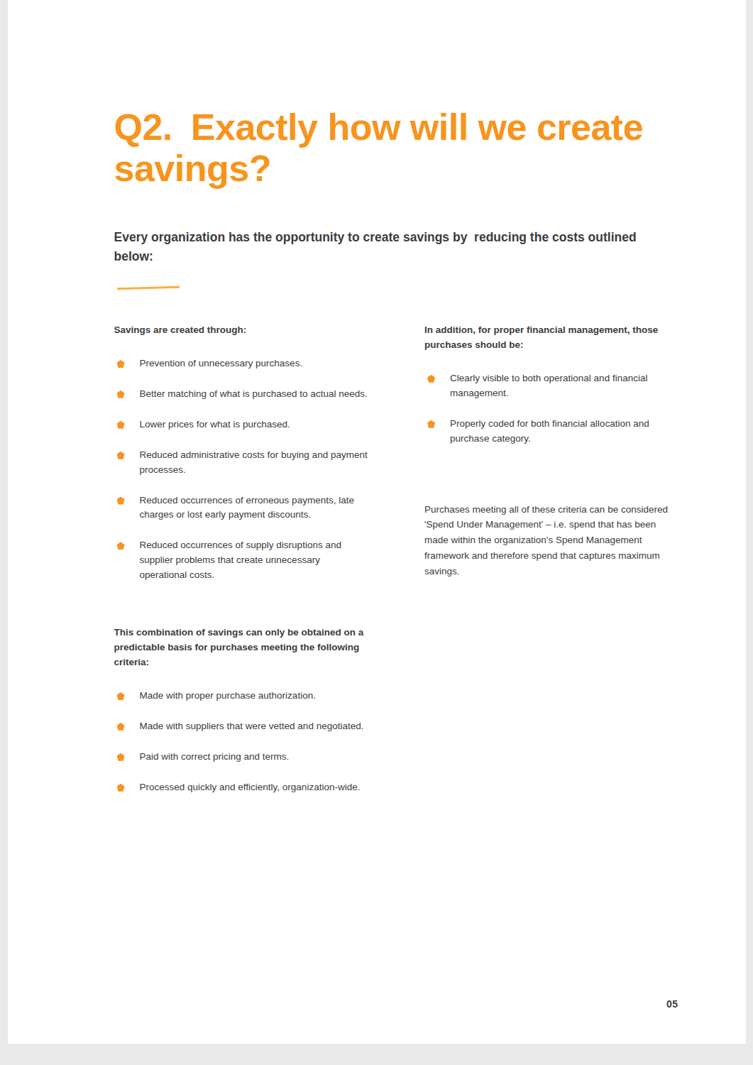Q2. Exactly how will we create savings?
Every organization has the opportunity to create savings by reducing the costs outlined below:
Savings are created through:
Prevention of unnecessary purchases.
Better matching of what is purchased to actual needs.
Lower prices for what is purchased.
Reduced administrative costs for buying and payment processes.
Reduced occurrences of erroneous payments, late charges or lost early payment discounts.
Reduced occurrences of supply disruptions and supplier problems that create unnecessary operational costs.
This combination of savings can only be obtained on a predictable basis for purchases meeting the following criteria:
Made with proper purchase authorization.
Made with suppliers that were vetted and negotiated.
Paid with correct pricing and terms.
Processed quickly and efficiently, organization-wide.
In addition, for proper financial management, those purchases should be:
Clearly visible to both operational and financial management.
Properly coded for both financial allocation and purchase category.
Purchases meeting all of these criteria can be considered 'Spend Under Management' – i.e. spend that has been made within the organization's Spend Management framework and therefore spend that captures maximum savings.
05